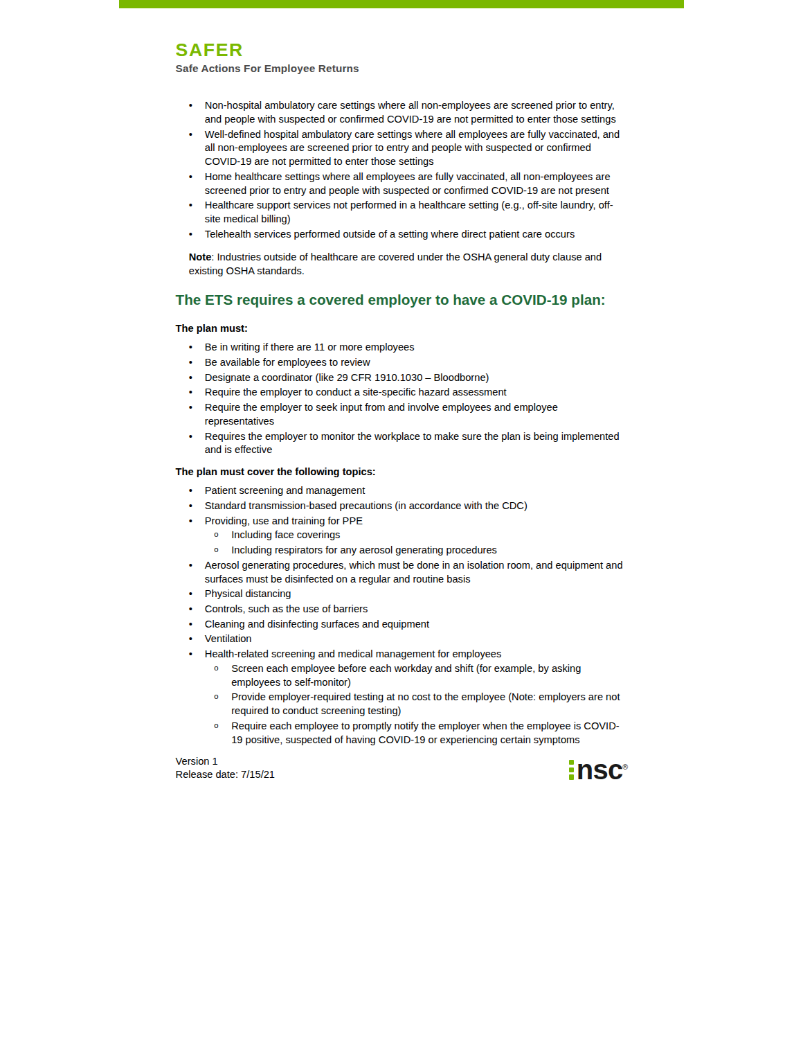SAFER
Safe Actions For Employee Returns
Non-hospital ambulatory care settings where all non-employees are screened prior to entry, and people with suspected or confirmed COVID-19 are not permitted to enter those settings
Well-defined hospital ambulatory care settings where all employees are fully vaccinated, and all non-employees are screened prior to entry and people with suspected or confirmed COVID-19 are not permitted to enter those settings
Home healthcare settings where all employees are fully vaccinated, all non-employees are screened prior to entry and people with suspected or confirmed COVID-19 are not present
Healthcare support services not performed in a healthcare setting (e.g., off-site laundry, off-site medical billing)
Telehealth services performed outside of a setting where direct patient care occurs
Note: Industries outside of healthcare are covered under the OSHA general duty clause and existing OSHA standards.
The ETS requires a covered employer to have a COVID-19 plan:
The plan must:
Be in writing if there are 11 or more employees
Be available for employees to review
Designate a coordinator (like 29 CFR 1910.1030 – Bloodborne)
Require the employer to conduct a site-specific hazard assessment
Require the employer to seek input from and involve employees and employee representatives
Requires the employer to monitor the workplace to make sure the plan is being implemented and is effective
The plan must cover the following topics:
Patient screening and management
Standard transmission-based precautions (in accordance with the CDC)
Providing, use and training for PPE
Including face coverings
Including respirators for any aerosol generating procedures
Aerosol generating procedures, which must be done in an isolation room, and equipment and surfaces must be disinfected on a regular and routine basis
Physical distancing
Controls, such as the use of barriers
Cleaning and disinfecting surfaces and equipment
Ventilation
Health-related screening and medical management for employees
Screen each employee before each workday and shift (for example, by asking employees to self-monitor)
Provide employer-required testing at no cost to the employee (Note: employers are not required to conduct screening testing)
Require each employee to promptly notify the employer when the employee is COVID-19 positive, suspected of having COVID-19 or experiencing certain symptoms
Version 1
Release date: 7/15/21
nsc®